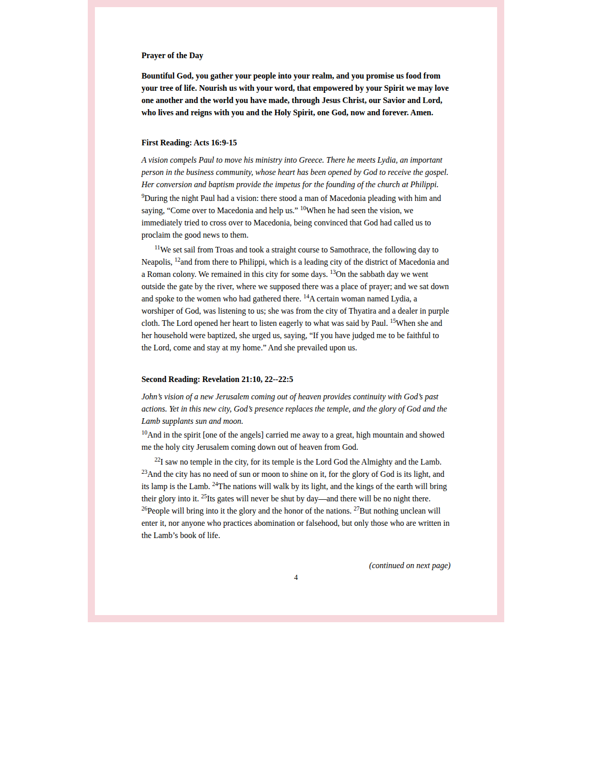Prayer of the Day
Bountiful God, you gather your people into your realm, and you promise us food from your tree of life. Nourish us with your word, that empowered by your Spirit we may love one another and the world you have made, through Jesus Christ, our Savior and Lord, who lives and reigns with you and the Holy Spirit, one God, now and forever. Amen.
First Reading: Acts 16:9-15
A vision compels Paul to move his ministry into Greece. There he meets Lydia, an important person in the business community, whose heart has been opened by God to receive the gospel. Her conversion and baptism provide the impetus for the founding of the church at Philippi.
9During the night Paul had a vision: there stood a man of Macedonia pleading with him and saying, “Come over to Macedonia and help us.” 10When he had seen the vision, we immediately tried to cross over to Macedonia, being convinced that God had called us to proclaim the good news to them.
11We set sail from Troas and took a straight course to Samothrace, the following day to Neapolis, 12and from there to Philippi, which is a leading city of the district of Macedonia and a Roman colony. We remained in this city for some days. 13On the sabbath day we went outside the gate by the river, where we supposed there was a place of prayer; and we sat down and spoke to the women who had gathered there. 14A certain woman named Lydia, a worshiper of God, was listening to us; she was from the city of Thyatira and a dealer in purple cloth. The Lord opened her heart to listen eagerly to what was said by Paul. 15When she and her household were baptized, she urged us, saying, “If you have judged me to be faithful to the Lord, come and stay at my home.” And she prevailed upon us.
Second Reading: Revelation 21:10, 22--22:5
John’s vision of a new Jerusalem coming out of heaven provides continuity with God’s past actions. Yet in this new city, God’s presence replaces the temple, and the glory of God and the Lamb supplants sun and moon.
10And in the spirit [one of the angels] carried me away to a great, high mountain and showed me the holy city Jerusalem coming down out of heaven from God.
22I saw no temple in the city, for its temple is the Lord God the Almighty and the Lamb. 23And the city has no need of sun or moon to shine on it, for the glory of God is its light, and its lamp is the Lamb. 24The nations will walk by its light, and the kings of the earth will bring their glory into it. 25Its gates will never be shut by day—and there will be no night there. 26People will bring into it the glory and the honor of the nations. 27But nothing unclean will enter it, nor anyone who practices abomination or falsehood, but only those who are written in the Lamb’s book of life.
(continued on next page)
4